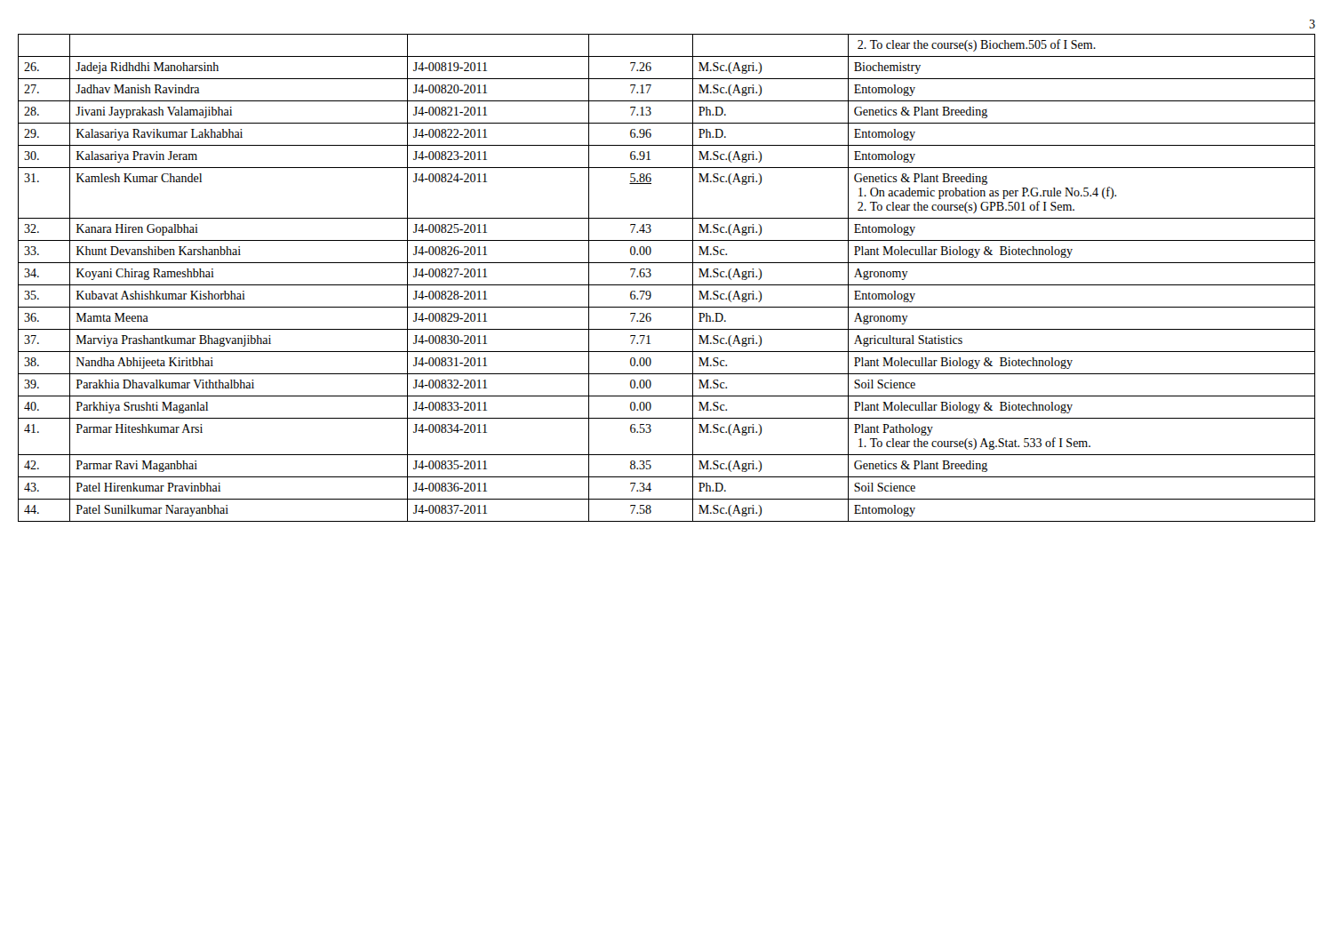3
| | | | | | To clear the course(s) Biochem.505 of I Sem. |
| 26. | Jadeja Ridhdhi Manoharsinh | J4-00819-2011 | 7.26 | M.Sc.(Agri.) | Biochemistry |
| 27. | Jadhav Manish Ravindra | J4-00820-2011 | 7.17 | M.Sc.(Agri.) | Entomology |
| 28. | Jivani Jayprakash Valamajibhai | J4-00821-2011 | 7.13 | Ph.D. | Genetics & Plant Breeding |
| 29. | Kalasariya Ravikumar Lakhabhai | J4-00822-2011 | 6.96 | Ph.D. | Entomology |
| 30. | Kalasariya Pravin Jeram | J4-00823-2011 | 6.91 | M.Sc.(Agri.) | Entomology |
| 31. | Kamlesh Kumar Chandel | J4-00824-2011 | 5.86 | M.Sc.(Agri.) | Genetics & Plant Breeding On academic probation as per P.G.rule No.5.4 (f). To clear the course(s) GPB.501 of I Sem. |
| 32. | Kanara Hiren Gopalbhai | J4-00825-2011 | 7.43 | M.Sc.(Agri.) | Entomology |
| 33. | Khunt Devanshiben Karshanbhai | J4-00826-2011 | 0.00 | M.Sc. | Plant Molecullar Biology & Biotechnology |
| 34. | Koyani Chirag Rameshbhai | J4-00827-2011 | 7.63 | M.Sc.(Agri.) | Agronomy |
| 35. | Kubavat Ashishkumar Kishorbhai | J4-00828-2011 | 6.79 | M.Sc.(Agri.) | Entomology |
| 36. | Mamta Meena | J4-00829-2011 | 7.26 | Ph.D. | Agronomy |
| 37. | Marviya Prashantkumar Bhagvanjibhai | J4-00830-2011 | 7.71 | M.Sc.(Agri.) | Agricultural Statistics |
| 38. | Nandha Abhijeeta Kiritbhai | J4-00831-2011 | 0.00 | M.Sc. | Plant Molecullar Biology & Biotechnology |
| 39. | Parakhia Dhavalkumar Viththalbhai | J4-00832-2011 | 0.00 | M.Sc. | Soil Science |
| 40. | Parkhiya Srushti Maganlal | J4-00833-2011 | 0.00 | M.Sc. | Plant Molecullar Biology & Biotechnology |
| 41. | Parmar Hiteshkumar Arsi | J4-00834-2011 | 6.53 | M.Sc.(Agri.) | Plant Pathology To clear the course(s) Ag.Stat. 533 of I Sem. |
| 42. | Parmar Ravi Maganbhai | J4-00835-2011 | 8.35 | M.Sc.(Agri.) | Genetics & Plant Breeding |
| 43. | Patel Hirenkumar Pravinbhai | J4-00836-2011 | 7.34 | Ph.D. | Soil Science |
| 44. | Patel Sunilkumar Narayanbhai | J4-00837-2011 | 7.58 | M.Sc.(Agri.) | Entomology |